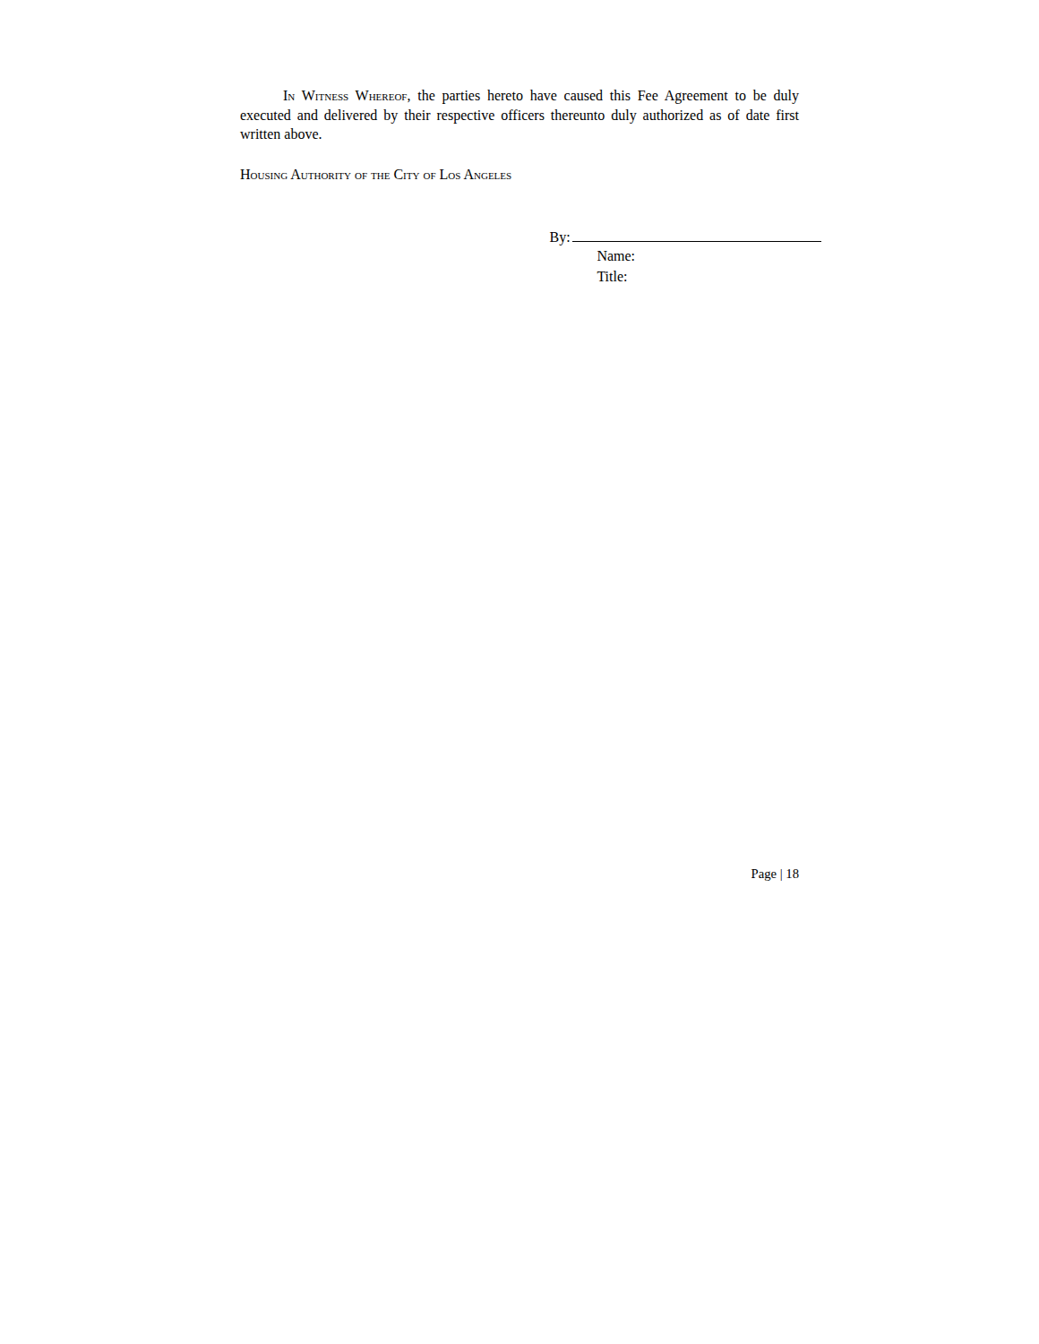In Witness Whereof, the parties hereto have caused this Fee Agreement to be duly executed and delivered by their respective officers thereunto duly authorized as of date first written above.
Housing Authority of the City of Los Angeles
By:
Name:
Title:
Page | 18